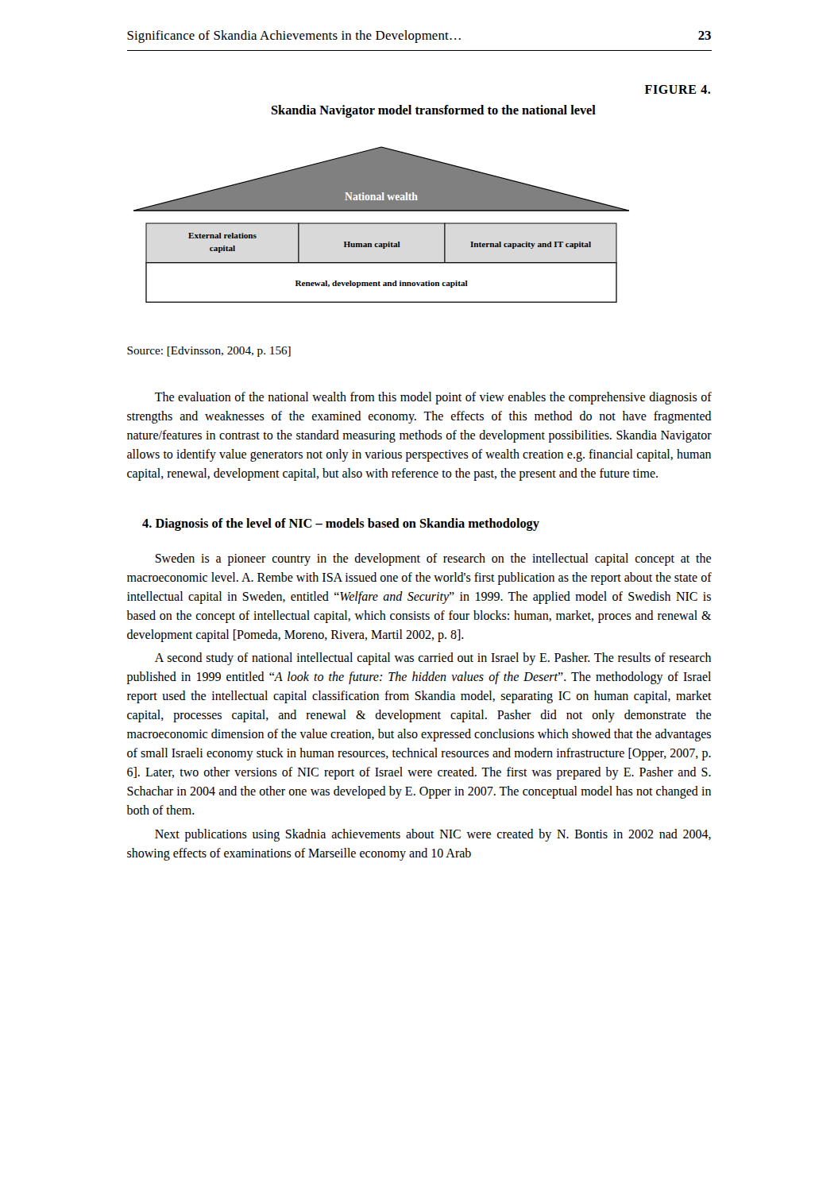Significance of Skandia Achievements in the Development… 23
FIGURE 4.
Skandia Navigator model transformed to the national level
Skandia Navigator model transformed to the national level A triangle labelled National wealth sits above a row of three boxes: External relations capital, Human capital, Internal capacity and IT capital. Beneath them a wide box reads Renewal, development and innovation capital. National wealth External relations capital Human capital Internal capacity and IT capital Renewal, development and innovation capital
Source: [Edvinsson, 2004, p. 156]
The evaluation of the national wealth from this model point of view enables the comprehensive diagnosis of strengths and weaknesses of the examined economy. The effects of this method do not have fragmented nature/features in contrast to the standard measuring methods of the development possibilities. Skandia Navigator allows to identify value generators not only in various perspectives of wealth creation e.g. financial capital, human capital, renewal, development capital, but also with reference to the past, the present and the future time.
4. Diagnosis of the level of NIC – models based on Skandia methodology
Sweden is a pioneer country in the development of research on the intellectual capital concept at the macroeconomic level. A. Rembe with ISA issued one of the world's first publication as the report about the state of intellectual capital in Sweden, entitled “Welfare and Security” in 1999. The applied model of Swedish NIC is based on the concept of intellectual capital, which consists of four blocks: human, market, proces and renewal & development capital [Pomeda, Moreno, Rivera, Martil 2002, p. 8].
A second study of national intellectual capital was carried out in Israel by E. Pasher. The results of research published in 1999 entitled “A look to the future: The hidden values of the Desert”. The methodology of Israel report used the intellectual capital classification from Skandia model, separating IC on human capital, market capital, processes capital, and renewal & development capital. Pasher did not only demonstrate the macroeconomic dimension of the value creation, but also expressed conclusions which showed that the advantages of small Israeli economy stuck in human resources, technical resources and modern infrastructure [Opper, 2007, p. 6]. Later, two other versions of NIC report of Israel were created. The first was prepared by E. Pasher and S. Schachar in 2004 and the other one was developed by E. Opper in 2007. The conceptual model has not changed in both of them.
Next publications using Skadnia achievements about NIC were created by N. Bontis in 2002 nad 2004, showing effects of examinations of Marseille economy and 10 Arab